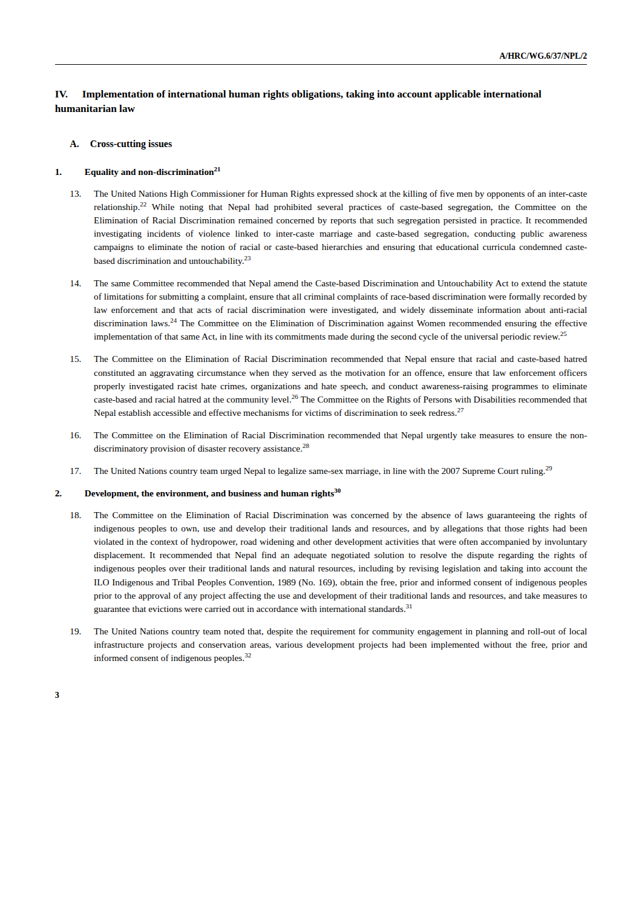A/HRC/WG.6/37/NPL/2
IV. Implementation of international human rights obligations, taking into account applicable international humanitarian law
A. Cross-cutting issues
1. Equality and non-discrimination21
13. The United Nations High Commissioner for Human Rights expressed shock at the killing of five men by opponents of an inter-caste relationship.22 While noting that Nepal had prohibited several practices of caste-based segregation, the Committee on the Elimination of Racial Discrimination remained concerned by reports that such segregation persisted in practice. It recommended investigating incidents of violence linked to inter-caste marriage and caste-based segregation, conducting public awareness campaigns to eliminate the notion of racial or caste-based hierarchies and ensuring that educational curricula condemned caste-based discrimination and untouchability.23
14. The same Committee recommended that Nepal amend the Caste-based Discrimination and Untouchability Act to extend the statute of limitations for submitting a complaint, ensure that all criminal complaints of race-based discrimination were formally recorded by law enforcement and that acts of racial discrimination were investigated, and widely disseminate information about anti-racial discrimination laws.24 The Committee on the Elimination of Discrimination against Women recommended ensuring the effective implementation of that same Act, in line with its commitments made during the second cycle of the universal periodic review.25
15. The Committee on the Elimination of Racial Discrimination recommended that Nepal ensure that racial and caste-based hatred constituted an aggravating circumstance when they served as the motivation for an offence, ensure that law enforcement officers properly investigated racist hate crimes, organizations and hate speech, and conduct awareness-raising programmes to eliminate caste-based and racial hatred at the community level.26 The Committee on the Rights of Persons with Disabilities recommended that Nepal establish accessible and effective mechanisms for victims of discrimination to seek redress.27
16. The Committee on the Elimination of Racial Discrimination recommended that Nepal urgently take measures to ensure the non-discriminatory provision of disaster recovery assistance.28
17. The United Nations country team urged Nepal to legalize same-sex marriage, in line with the 2007 Supreme Court ruling.29
2. Development, the environment, and business and human rights30
18. The Committee on the Elimination of Racial Discrimination was concerned by the absence of laws guaranteeing the rights of indigenous peoples to own, use and develop their traditional lands and resources, and by allegations that those rights had been violated in the context of hydropower, road widening and other development activities that were often accompanied by involuntary displacement. It recommended that Nepal find an adequate negotiated solution to resolve the dispute regarding the rights of indigenous peoples over their traditional lands and natural resources, including by revising legislation and taking into account the ILO Indigenous and Tribal Peoples Convention, 1989 (No. 169), obtain the free, prior and informed consent of indigenous peoples prior to the approval of any project affecting the use and development of their traditional lands and resources, and take measures to guarantee that evictions were carried out in accordance with international standards.31
19. The United Nations country team noted that, despite the requirement for community engagement in planning and roll-out of local infrastructure projects and conservation areas, various development projects had been implemented without the free, prior and informed consent of indigenous peoples.32
3